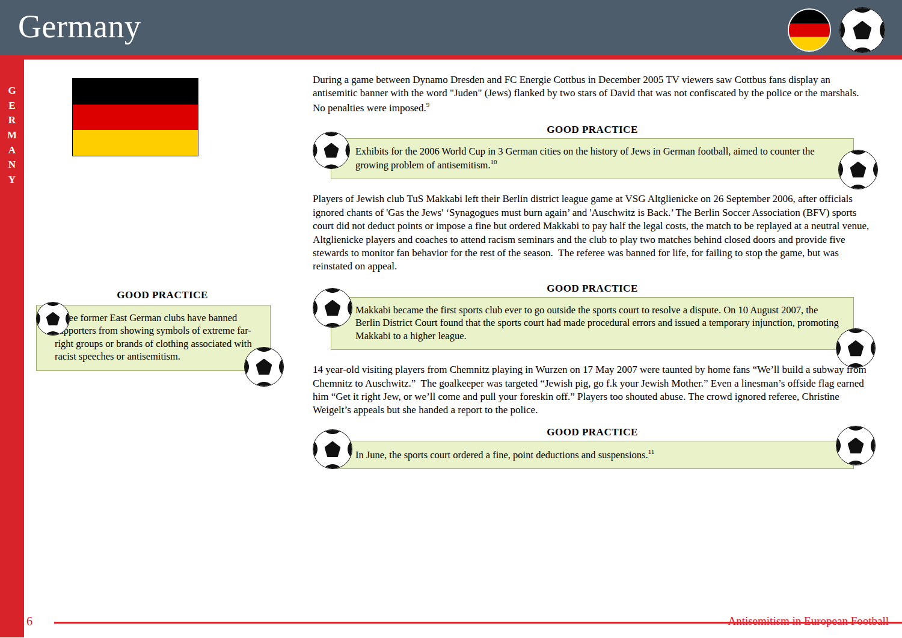Germany
GERMANY
GOOD PRACTICE
Three former East German clubs have banned supporters from showing symbols of extreme far-right groups or brands of clothing associated with racist speeches or antisemitism.
During a game between Dynamo Dresden and FC Energie Cottbus in December 2005 TV viewers saw Cottbus fans display an antisemitic banner with the word "Juden" (Jews) flanked by two stars of David that was not confiscated by the police or the marshals. No penalties were imposed.9
GOOD PRACTICE
Exhibits for the 2006 World Cup in 3 German cities on the history of Jews in German football, aimed to counter the growing problem of antisemitism.10
Players of Jewish club TuS Makkabi left their Berlin district league game at VSG Altglienicke on 26 September 2006, after officials ignored chants of 'Gas the Jews' ‘Synagogues must burn again’ and 'Auschwitz is Back.’ The Berlin Soccer Association (BFV) sports court did not deduct points or impose a fine but ordered Makkabi to pay half the legal costs, the match to be replayed at a neutral venue, Altglienicke players and coaches to attend racism seminars and the club to play two matches behind closed doors and provide five stewards to monitor fan behavior for the rest of the season. The referee was banned for life, for failing to stop the game, but was reinstated on appeal.
GOOD PRACTICE
Makkabi became the first sports club ever to go outside the sports court to resolve a dispute. On 10 August 2007, the Berlin District Court found that the sports court had made procedural errors and issued a temporary injunction, promoting Makkabi to a higher league.
14 year-old visiting players from Chemnitz playing in Wurzen on 17 May 2007 were taunted by home fans “We’ll build a subway from Chemnitz to Auschwitz.” The goalkeeper was targeted “Jewish pig, go f.k your Jewish Mother.” Even a linesman’s offside flag earned him “Get it right Jew, or we’ll come and pull your foreskin off.” Players too shouted abuse. The crowd ignored referee, Christine Weigelt’s appeals but she handed a report to the police.
GOOD PRACTICE
In June, the sports court ordered a fine, point deductions and suspensions.11
6
Antisemitism in European Football